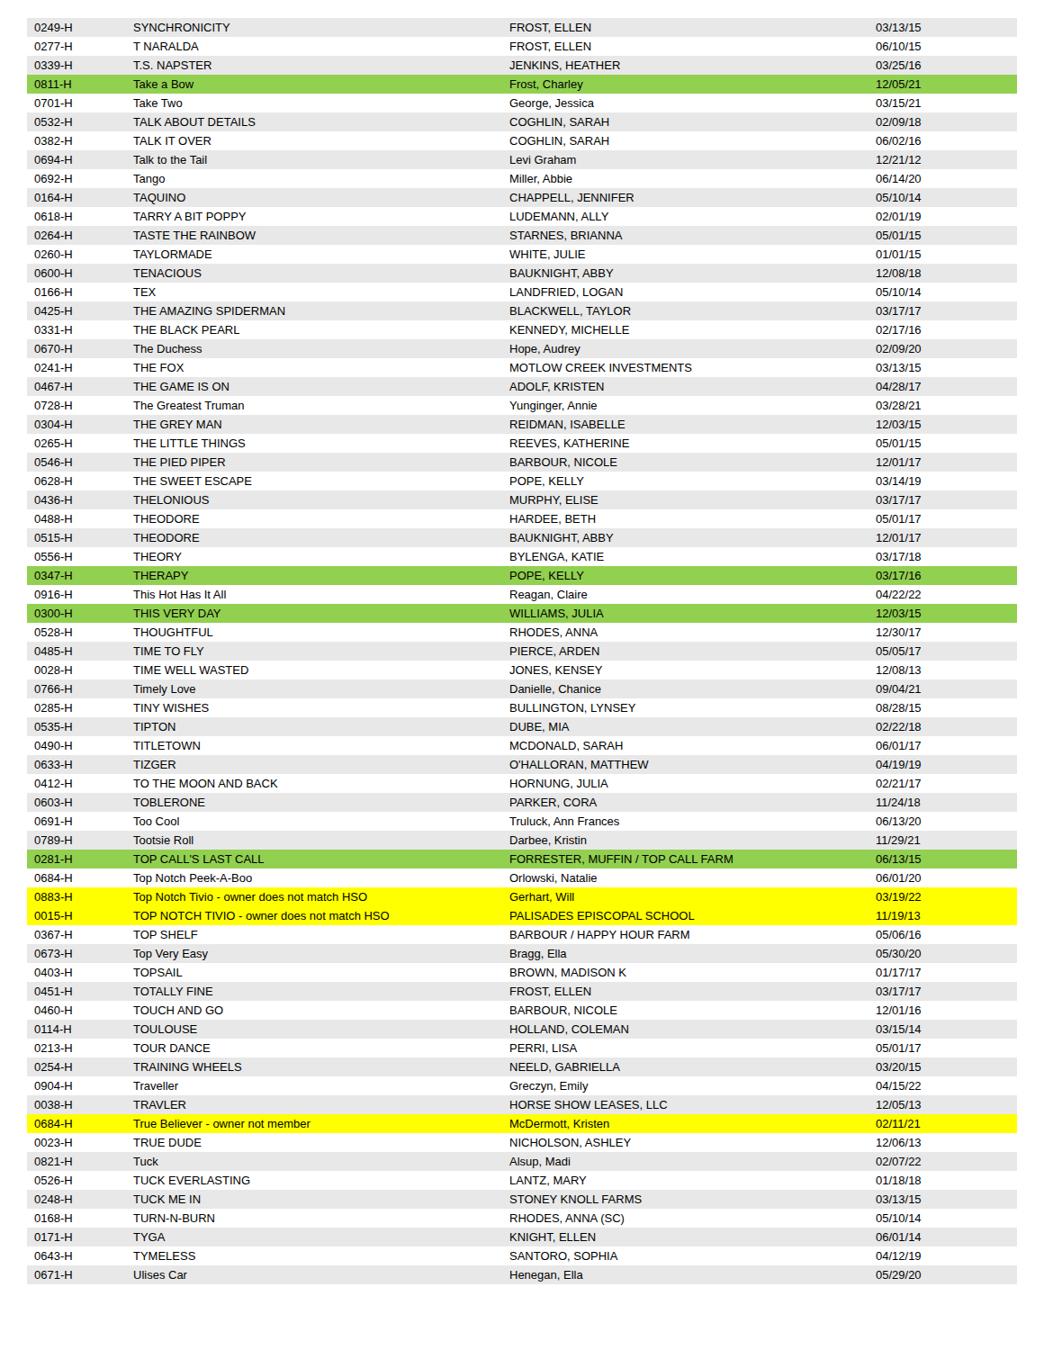| 0249-H | SYNCHRONICITY | FROST, ELLEN | 03/13/15 |
| 0277-H | T NARALDA | FROST, ELLEN | 06/10/15 |
| 0339-H | T.S. NAPSTER | JENKINS, HEATHER | 03/25/16 |
| 0811-H | Take a Bow | Frost, Charley | 12/05/21 |
| 0701-H | Take Two | George, Jessica | 03/15/21 |
| 0532-H | TALK ABOUT DETAILS | COGHLIN, SARAH | 02/09/18 |
| 0382-H | TALK IT OVER | COGHLIN, SARAH | 06/02/16 |
| 0694-H | Talk to the Tail | Levi Graham | 12/21/12 |
| 0692-H | Tango | Miller, Abbie | 06/14/20 |
| 0164-H | TAQUINO | CHAPPELL, JENNIFER | 05/10/14 |
| 0618-H | TARRY A BIT POPPY | LUDEMANN, ALLY | 02/01/19 |
| 0264-H | TASTE THE RAINBOW | STARNES, BRIANNA | 05/01/15 |
| 0260-H | TAYLORMADE | WHITE, JULIE | 01/01/15 |
| 0600-H | TENACIOUS | BAUKNIGHT, ABBY | 12/08/18 |
| 0166-H | TEX | LANDFRIED, LOGAN | 05/10/14 |
| 0425-H | THE AMAZING SPIDERMAN | BLACKWELL, TAYLOR | 03/17/17 |
| 0331-H | THE BLACK PEARL | KENNEDY, MICHELLE | 02/17/16 |
| 0670-H | The Duchess | Hope, Audrey | 02/09/20 |
| 0241-H | THE FOX | MOTLOW CREEK INVESTMENTS | 03/13/15 |
| 0467-H | THE GAME IS ON | ADOLF, KRISTEN | 04/28/17 |
| 0728-H | The Greatest Truman | Yunginger, Annie | 03/28/21 |
| 0304-H | THE GREY MAN | REIDMAN, ISABELLE | 12/03/15 |
| 0265-H | THE LITTLE THINGS | REEVES, KATHERINE | 05/01/15 |
| 0546-H | THE PIED PIPER | BARBOUR, NICOLE | 12/01/17 |
| 0628-H | THE SWEET ESCAPE | POPE, KELLY | 03/14/19 |
| 0436-H | THELONIOUS | MURPHY, ELISE | 03/17/17 |
| 0488-H | THEODORE | HARDEE, BETH | 05/01/17 |
| 0515-H | THEODORE | BAUKNIGHT, ABBY | 12/01/17 |
| 0556-H | THEORY | BYLENGA, KATIE | 03/17/18 |
| 0347-H | THERAPY | POPE, KELLY | 03/17/16 |
| 0916-H | This Hot Has It All | Reagan, Claire | 04/22/22 |
| 0300-H | THIS VERY DAY | WILLIAMS, JULIA | 12/03/15 |
| 0528-H | THOUGHTFUL | RHODES, ANNA | 12/30/17 |
| 0485-H | TIME TO FLY | PIERCE, ARDEN | 05/05/17 |
| 0028-H | TIME WELL WASTED | JONES, KENSEY | 12/08/13 |
| 0766-H | Timely Love | Danielle, Chanice | 09/04/21 |
| 0285-H | TINY WISHES | BULLINGTON, LYNSEY | 08/28/15 |
| 0535-H | TIPTON | DUBE, MIA | 02/22/18 |
| 0490-H | TITLETOWN | MCDONALD, SARAH | 06/01/17 |
| 0633-H | TIZGER | O'HALLORAN, MATTHEW | 04/19/19 |
| 0412-H | TO THE MOON AND BACK | HORNUNG, JULIA | 02/21/17 |
| 0603-H | TOBLERONE | PARKER, CORA | 11/24/18 |
| 0691-H | Too Cool | Truluck, Ann Frances | 06/13/20 |
| 0789-H | Tootsie Roll | Darbee, Kristin | 11/29/21 |
| 0281-H | TOP CALL'S LAST CALL | FORRESTER, MUFFIN / TOP CALL FARM | 06/13/15 |
| 0684-H | Top Notch Peek-A-Boo | Orlowski, Natalie | 06/01/20 |
| 0883-H | Top Notch Tivio - owner does not match HSO | Gerhart, Will | 03/19/22 |
| 0015-H | TOP NOTCH TIVIO - owner does not match HSO | PALISADES EPISCOPAL SCHOOL | 11/19/13 |
| 0367-H | TOP SHELF | BARBOUR / HAPPY HOUR FARM | 05/06/16 |
| 0673-H | Top Very Easy | Bragg, Ella | 05/30/20 |
| 0403-H | TOPSAIL | BROWN, MADISON K | 01/17/17 |
| 0451-H | TOTALLY FINE | FROST, ELLEN | 03/17/17 |
| 0460-H | TOUCH AND GO | BARBOUR, NICOLE | 12/01/16 |
| 0114-H | TOULOUSE | HOLLAND, COLEMAN | 03/15/14 |
| 0213-H | TOUR DANCE | PERRI, LISA | 05/01/17 |
| 0254-H | TRAINING WHEELS | NEELD, GABRIELLA | 03/20/15 |
| 0904-H | Traveller | Greczyn, Emily | 04/15/22 |
| 0038-H | TRAVLER | HORSE SHOW LEASES, LLC | 12/05/13 |
| 0684-H | True Believer - owner not member | McDermott, Kristen | 02/11/21 |
| 0023-H | TRUE DUDE | NICHOLSON, ASHLEY | 12/06/13 |
| 0821-H | Tuck | Alsup, Madi | 02/07/22 |
| 0526-H | TUCK EVERLASTING | LANTZ, MARY | 01/18/18 |
| 0248-H | TUCK ME IN | STONEY KNOLL FARMS | 03/13/15 |
| 0168-H | TURN-N-BURN | RHODES, ANNA (SC) | 05/10/14 |
| 0171-H | TYGA | KNIGHT, ELLEN | 06/01/14 |
| 0643-H | TYMELESS | SANTORO, SOPHIA | 04/12/19 |
| 0671-H | Ulises Car | Henegan, Ella | 05/29/20 |